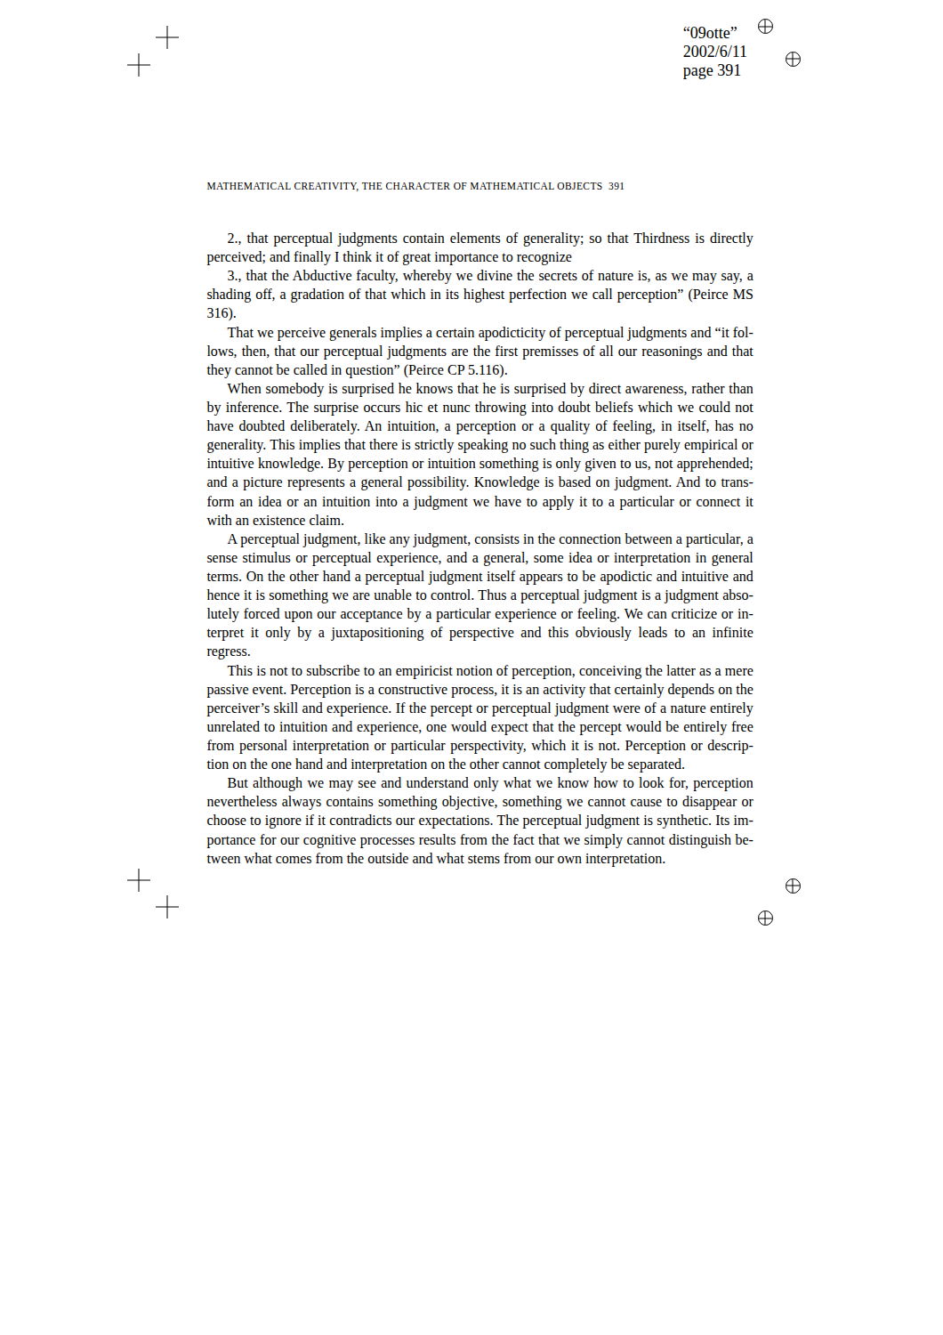“09otte”
2002/6/11
page 391
MATHEMATICAL CREATIVITY, THE CHARACTER OF MATHEMATICAL OBJECTS 391
2., that perceptual judgments contain elements of generality; so that Thirdness is directly perceived; and finally I think it of great importance to recognize
3., that the Abductive faculty, whereby we divine the secrets of nature is, as we may say, a shading off, a gradation of that which in its highest perfection we call perception” (Peirce MS 316).
That we perceive generals implies a certain apodicticity of perceptual judgments and “it follows, then, that our perceptual judgments are the first premisses of all our reasonings and that they cannot be called in question” (Peirce CP 5.116).
When somebody is surprised he knows that he is surprised by direct awareness, rather than by inference. The surprise occurs hic et nunc throwing into doubt beliefs which we could not have doubted deliberately. An intuition, a perception or a quality of feeling, in itself, has no generality. This implies that there is strictly speaking no such thing as either purely empirical or intuitive knowledge. By perception or intuition something is only given to us, not apprehended; and a picture represents a general possibility. Knowledge is based on judgment. And to transform an idea or an intuition into a judgment we have to apply it to a particular or connect it with an existence claim.
A perceptual judgment, like any judgment, consists in the connection between a particular, a sense stimulus or perceptual experience, and a general, some idea or interpretation in general terms. On the other hand a perceptual judgment itself appears to be apodictic and intuitive and hence it is something we are unable to control. Thus a perceptual judgment is a judgment absolutely forced upon our acceptance by a particular experience or feeling. We can criticize or interpret it only by a juxtapositioning of perspective and this obviously leads to an infinite regress.
This is not to subscribe to an empiricist notion of perception, conceiving the latter as a mere passive event. Perception is a constructive process, it is an activity that certainly depends on the perceiver’s skill and experience. If the percept or perceptual judgment were of a nature entirely unrelated to intuition and experience, one would expect that the percept would be entirely free from personal interpretation or particular perspectivity, which it is not. Perception or description on the one hand and interpretation on the other cannot completely be separated.
But although we may see and understand only what we know how to look for, perception nevertheless always contains something objective, something we cannot cause to disappear or choose to ignore if it contradicts our expectations. The perceptual judgment is synthetic. Its importance for our cognitive processes results from the fact that we simply cannot distinguish between what comes from the outside and what stems from our own interpretation.